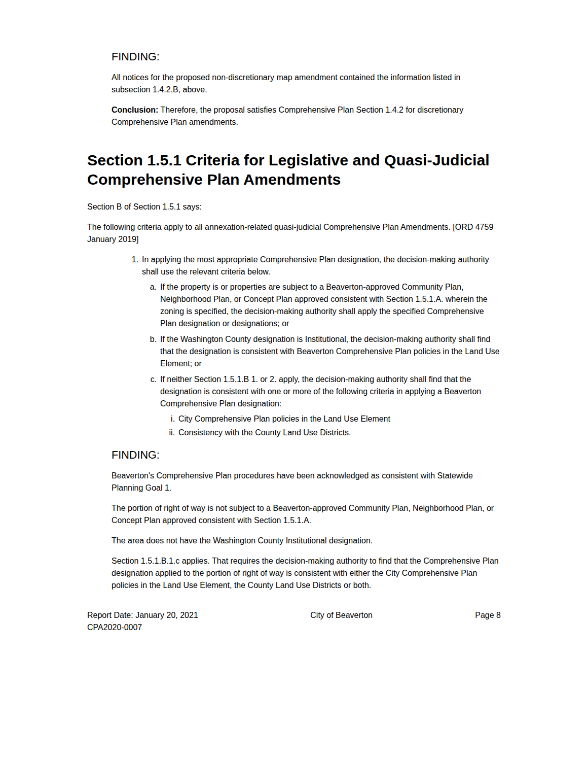FINDING:
All notices for the proposed non-discretionary map amendment contained the information listed in subsection 1.4.2.B, above.
Conclusion: Therefore, the proposal satisfies Comprehensive Plan Section 1.4.2 for discretionary Comprehensive Plan amendments.
Section 1.5.1 Criteria for Legislative and Quasi-Judicial Comprehensive Plan Amendments
Section B of Section 1.5.1 says:
The following criteria apply to all annexation-related quasi-judicial Comprehensive Plan Amendments. [ORD 4759 January 2019]
In applying the most appropriate Comprehensive Plan designation, the decision-making authority shall use the relevant criteria below.
If the property is or properties are subject to a Beaverton-approved Community Plan, Neighborhood Plan, or Concept Plan approved consistent with Section 1.5.1.A. wherein the zoning is specified, the decision-making authority shall apply the specified Comprehensive Plan designation or designations; or
If the Washington County designation is Institutional, the decision-making authority shall find that the designation is consistent with Beaverton Comprehensive Plan policies in the Land Use Element; or
If neither Section 1.5.1.B 1. or 2. apply, the decision-making authority shall find that the designation is consistent with one or more of the following criteria in applying a Beaverton Comprehensive Plan designation:
City Comprehensive Plan policies in the Land Use Element
Consistency with the County Land Use Districts.
FINDING:
Beaverton's Comprehensive Plan procedures have been acknowledged as consistent with Statewide Planning Goal 1.
The portion of right of way is not subject to a Beaverton-approved Community Plan, Neighborhood Plan, or Concept Plan approved consistent with Section 1.5.1.A.
The area does not have the Washington County Institutional designation.
Section 1.5.1.B.1.c applies. That requires the decision-making authority to find that the Comprehensive Plan designation applied to the portion of right of way is consistent with either the City Comprehensive Plan policies in the Land Use Element, the County Land Use Districts or both.
Report Date: January 20, 2021
CPA2020-0007
City of Beaverton
Page 8